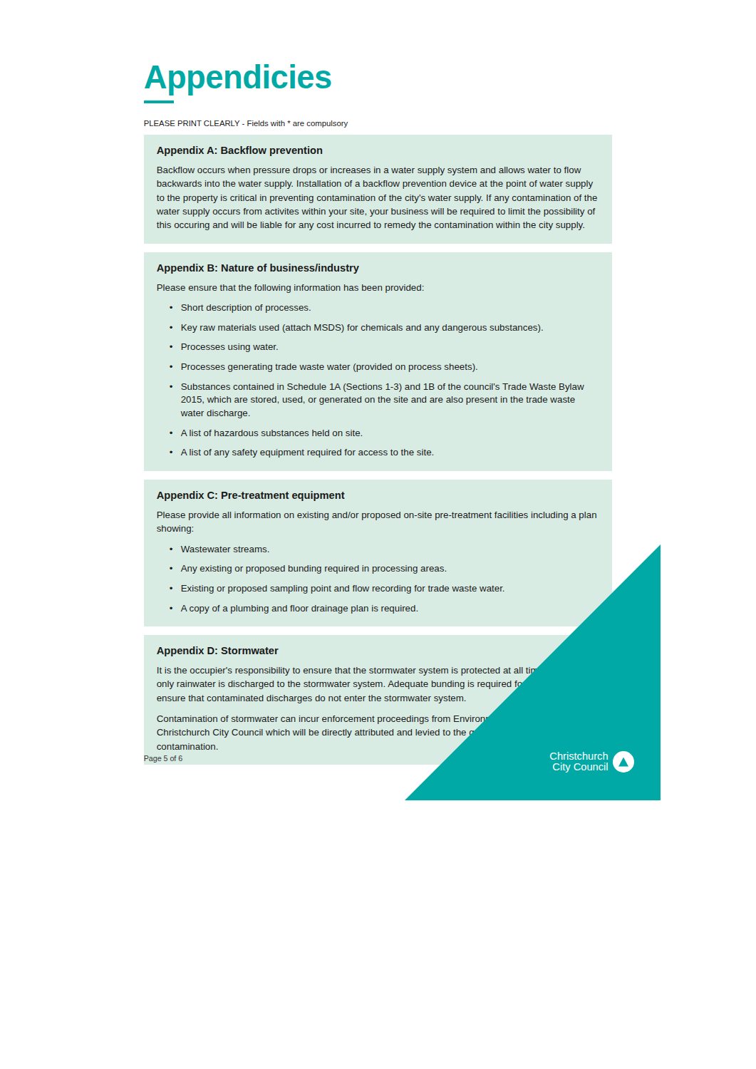Appendicies
PLEASE PRINT CLEARLY - Fields with * are compulsory
Appendix A: Backflow prevention
Backflow occurs when pressure drops or increases in a water supply system and allows water to flow backwards into the water supply. Installation of a backflow prevention device at the point of water supply to the property is critical in preventing contamination of the city's water supply. If any contamination of the water supply occurs from activites within your site, your business will be required to limit the possibility of this occuring and will be liable for any cost incurred to remedy the contamination within the city supply.
Appendix B: Nature of business/industry
Please ensure that the following information has been provided:
Short description of processes.
Key raw materials used (attach MSDS) for chemicals and any dangerous substances).
Processes using water.
Processes generating trade waste water (provided on process sheets).
Substances contained in Schedule 1A (Sections 1-3) and 1B of the council's Trade Waste Bylaw 2015, which are stored, used, or generated on the site and are also present in the trade waste water discharge.
A list of hazardous substances held on site.
A list of any safety equipment required for access to the site.
Appendix C: Pre-treatment equipment
Please provide all information on existing and/or proposed on-site pre-treatment facilities including a plan showing:
Wastewater streams.
Any existing or proposed bunding required in processing areas.
Existing or proposed sampling point and flow recording for trade waste water.
A copy of a plumbing and floor drainage plan is required.
Appendix D: Stormwater
It is the occupier's responsibility to ensure that the stormwater system is protected at all times and that only rainwater is discharged to the stormwater system. Adequate bunding is required for all facilities to ensure that contaminated discharges do not enter the stormwater system.
Contamination of stormwater can incur enforcement proceedings from Environment Canterbury and the Christchurch City Council which will be directly attributed and levied to the generator of that contamination.
Page 5 of 6
Christchurch
City Council